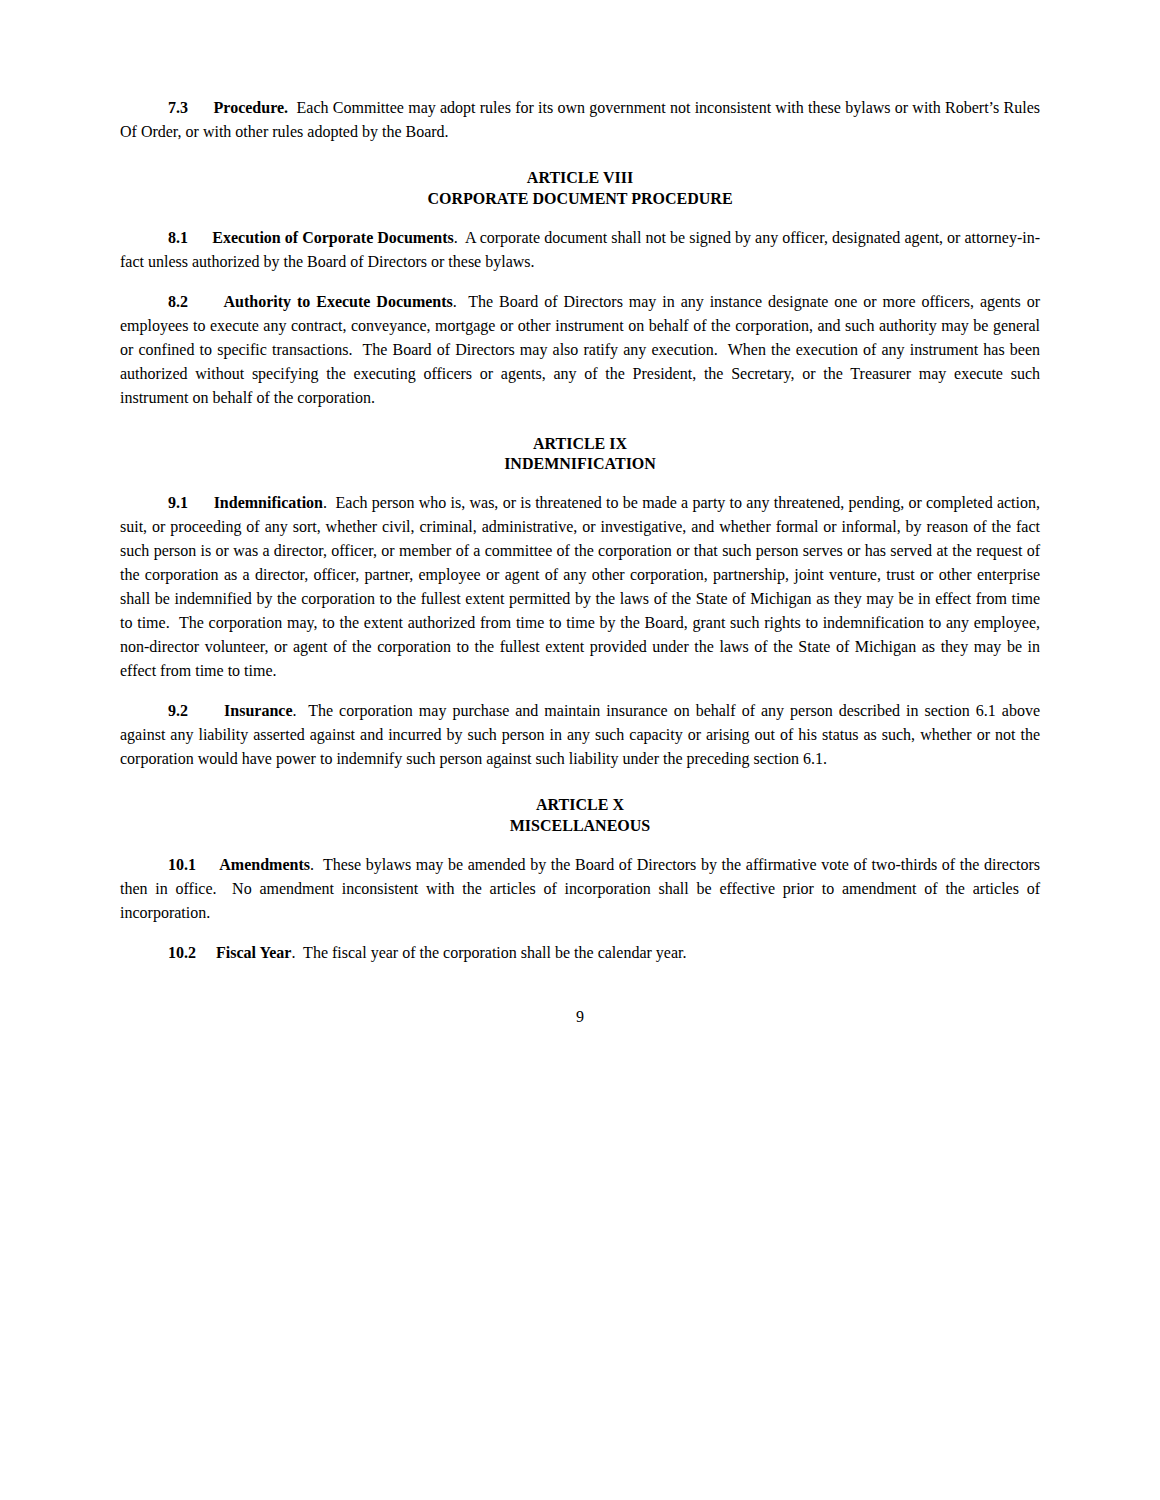7.3 Procedure. Each Committee may adopt rules for its own government not inconsistent with these bylaws or with Robert’s Rules Of Order, or with other rules adopted by the Board.
ARTICLE VIII
CORPORATE DOCUMENT PROCEDURE
8.1 Execution of Corporate Documents. A corporate document shall not be signed by any officer, designated agent, or attorney-in-fact unless authorized by the Board of Directors or these bylaws.
8.2 Authority to Execute Documents. The Board of Directors may in any instance designate one or more officers, agents or employees to execute any contract, conveyance, mortgage or other instrument on behalf of the corporation, and such authority may be general or confined to specific transactions. The Board of Directors may also ratify any execution. When the execution of any instrument has been authorized without specifying the executing officers or agents, any of the President, the Secretary, or the Treasurer may execute such instrument on behalf of the corporation.
ARTICLE IX
INDEMNIFICATION
9.1 Indemnification. Each person who is, was, or is threatened to be made a party to any threatened, pending, or completed action, suit, or proceeding of any sort, whether civil, criminal, administrative, or investigative, and whether formal or informal, by reason of the fact such person is or was a director, officer, or member of a committee of the corporation or that such person serves or has served at the request of the corporation as a director, officer, partner, employee or agent of any other corporation, partnership, joint venture, trust or other enterprise shall be indemnified by the corporation to the fullest extent permitted by the laws of the State of Michigan as they may be in effect from time to time. The corporation may, to the extent authorized from time to time by the Board, grant such rights to indemnification to any employee, non-director volunteer, or agent of the corporation to the fullest extent provided under the laws of the State of Michigan as they may be in effect from time to time.
9.2 Insurance. The corporation may purchase and maintain insurance on behalf of any person described in section 6.1 above against any liability asserted against and incurred by such person in any such capacity or arising out of his status as such, whether or not the corporation would have power to indemnify such person against such liability under the preceding section 6.1.
ARTICLE X
MISCELLANEOUS
10.1 Amendments. These bylaws may be amended by the Board of Directors by the affirmative vote of two-thirds of the directors then in office. No amendment inconsistent with the articles of incorporation shall be effective prior to amendment of the articles of incorporation.
10.2 Fiscal Year. The fiscal year of the corporation shall be the calendar year.
9